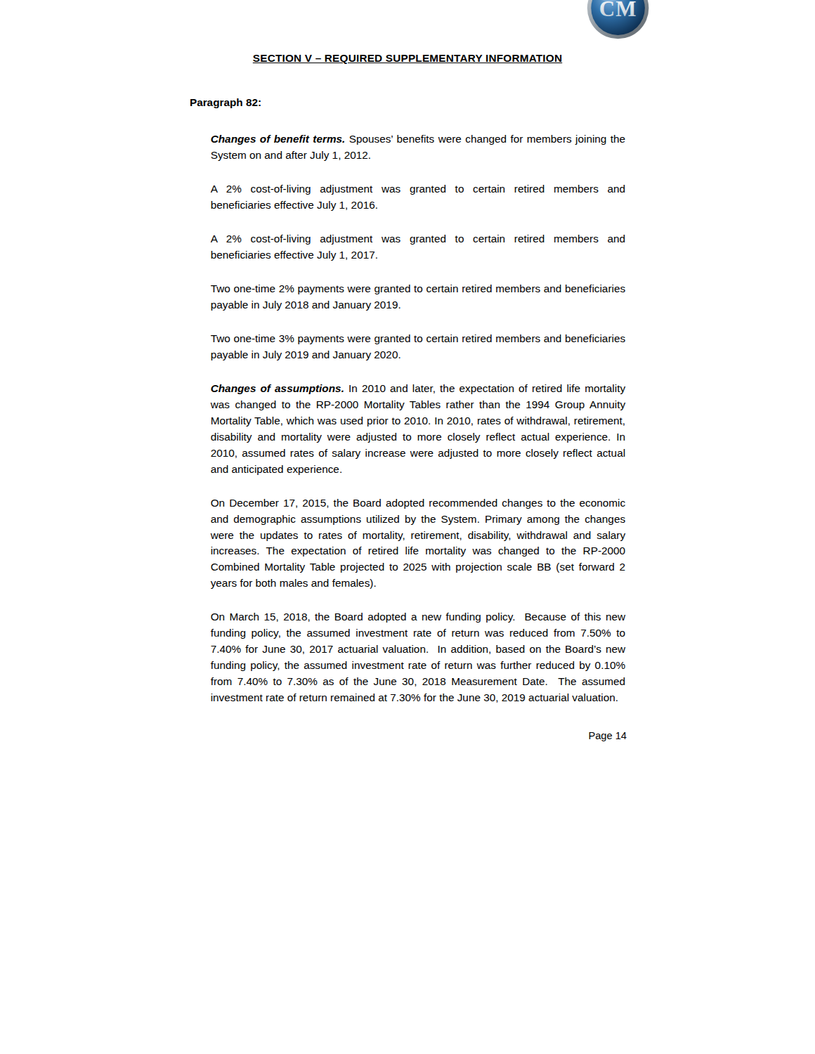CM
SECTION V – REQUIRED SUPPLEMENTARY INFORMATION
Paragraph 82:
Changes of benefit terms. Spouses’ benefits were changed for members joining the System on and after July 1, 2012.
A 2% cost-of-living adjustment was granted to certain retired members and beneficiaries effective July 1, 2016.
A 2% cost-of-living adjustment was granted to certain retired members and beneficiaries effective July 1, 2017.
Two one-time 2% payments were granted to certain retired members and beneficiaries payable in July 2018 and January 2019.
Two one-time 3% payments were granted to certain retired members and beneficiaries payable in July 2019 and January 2020.
Changes of assumptions. In 2010 and later, the expectation of retired life mortality was changed to the RP-2000 Mortality Tables rather than the 1994 Group Annuity Mortality Table, which was used prior to 2010. In 2010, rates of withdrawal, retirement, disability and mortality were adjusted to more closely reflect actual experience. In 2010, assumed rates of salary increase were adjusted to more closely reflect actual and anticipated experience.
On December 17, 2015, the Board adopted recommended changes to the economic and demographic assumptions utilized by the System. Primary among the changes were the updates to rates of mortality, retirement, disability, withdrawal and salary increases. The expectation of retired life mortality was changed to the RP-2000 Combined Mortality Table projected to 2025 with projection scale BB (set forward 2 years for both males and females).
On March 15, 2018, the Board adopted a new funding policy. Because of this new funding policy, the assumed investment rate of return was reduced from 7.50% to 7.40% for June 30, 2017 actuarial valuation. In addition, based on the Board’s new funding policy, the assumed investment rate of return was further reduced by 0.10% from 7.40% to 7.30% as of the June 30, 2018 Measurement Date. The assumed investment rate of return remained at 7.30% for the June 30, 2019 actuarial valuation.
Page 14